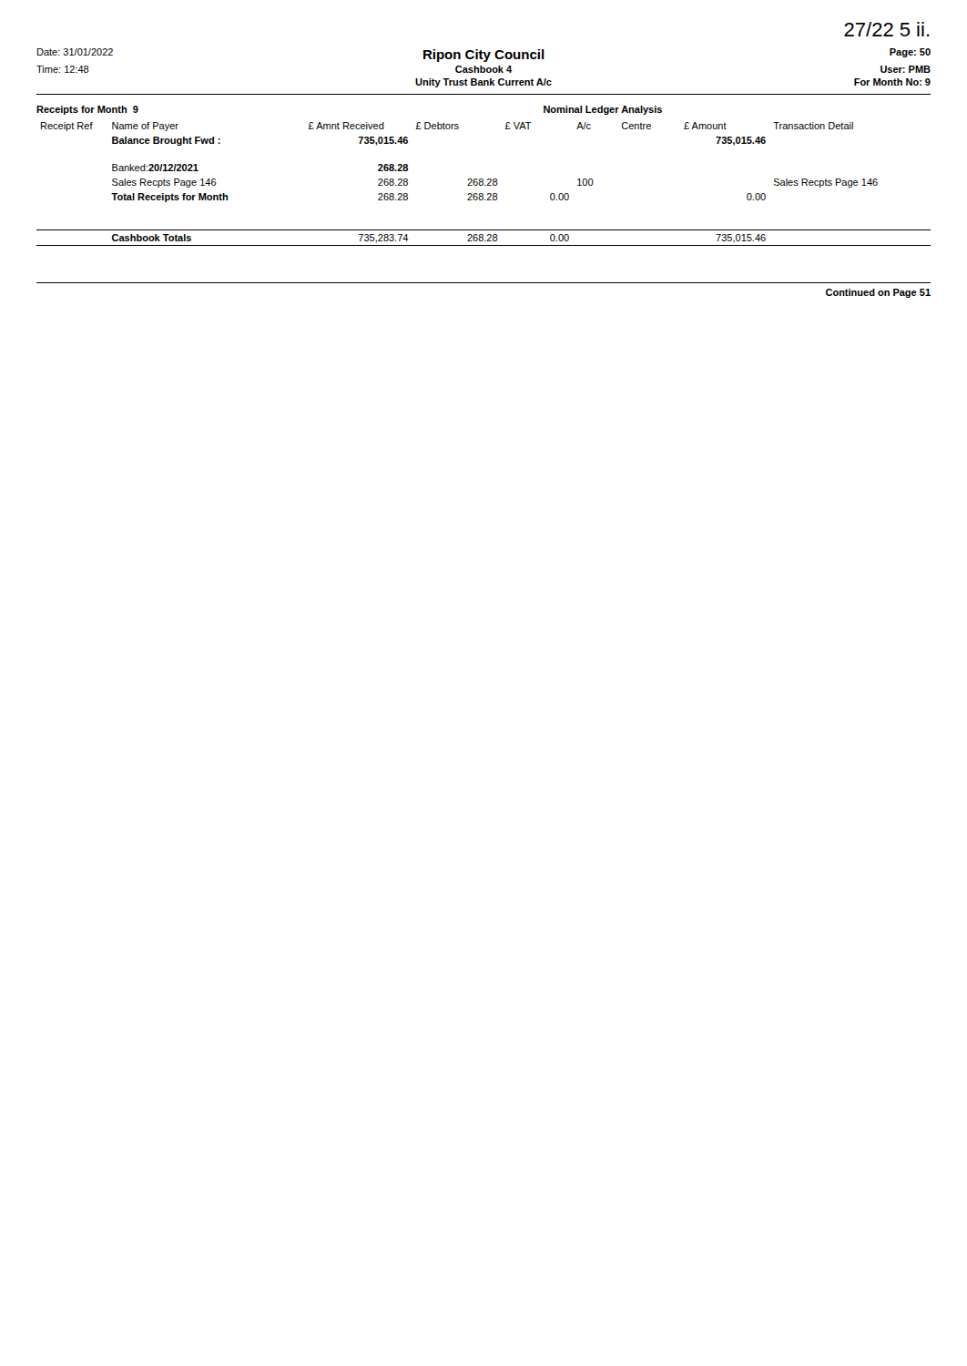27/22 5 ii.
| Date: 31/01/2022 | Ripon City Council | Page: 50 |
| Time: 12:48 | Cashbook 4 | User: PMB |
| | Unity Trust Bank Current A/c | For Month No: 9 |
Receipts for Month 9 Nominal Ledger Analysis
| Receipt Ref | Name of Payer | £ Amnt Received | £ Debtors | £ VAT | A/c | Centre | £ Amount | Transaction Detail |
| --- | --- | --- | --- | --- | --- | --- | --- | --- |
| | Balance Brought Fwd : | 735,015.46 | | | | | 735,015.46 | |
| | Banked: 20/12/2021 | 268.28 | | | | | | |
| | Sales Recpts Page 146 | 268.28 | 268.28 | | 100 | | | Sales Recpts Page 146 |
| | Total Receipts for Month | 268.28 | 268.28 | 0.00 | | | 0.00 | |
| | Cashbook Totals | 735,283.74 | 268.28 | 0.00 | | | 735,015.46 | |
Continued on Page 51